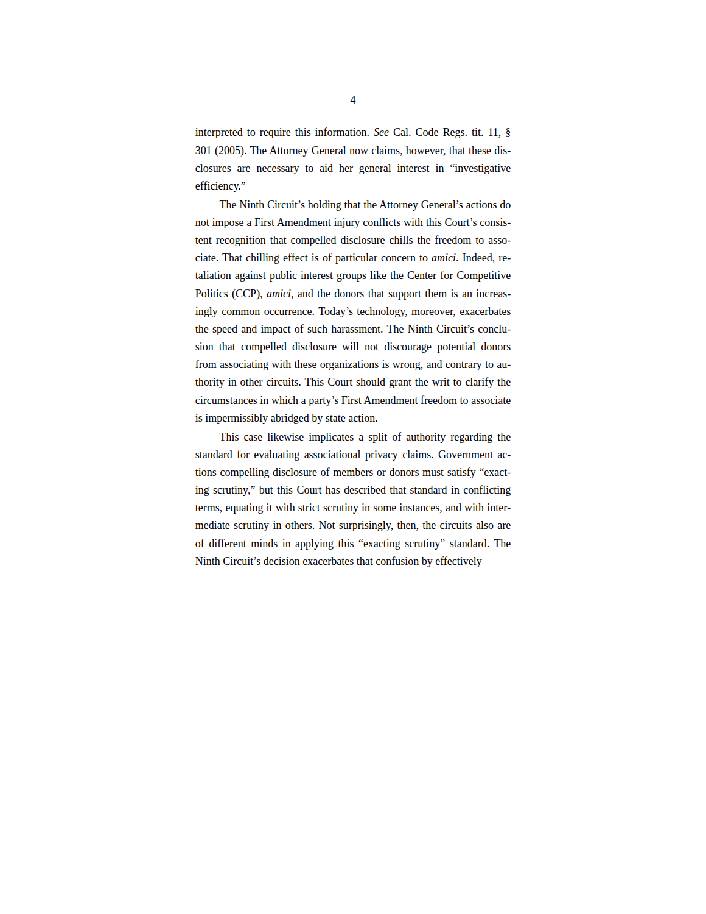4
interpreted to require this information. See Cal. Code Regs. tit. 11, § 301 (2005). The Attorney General now claims, however, that these disclosures are necessary to aid her general interest in “investigative efficiency.”
The Ninth Circuit’s holding that the Attorney General’s actions do not impose a First Amendment injury conflicts with this Court’s consistent recognition that compelled disclosure chills the freedom to associate. That chilling effect is of particular concern to amici. Indeed, retaliation against public interest groups like the Center for Competitive Politics (CCP), amici, and the donors that support them is an increasingly common occurrence. Today’s technology, moreover, exacerbates the speed and impact of such harassment. The Ninth Circuit’s conclusion that compelled disclosure will not discourage potential donors from associating with these organizations is wrong, and contrary to authority in other circuits. This Court should grant the writ to clarify the circumstances in which a party’s First Amendment freedom to associate is impermissibly abridged by state action.
This case likewise implicates a split of authority regarding the standard for evaluating associational privacy claims. Government actions compelling disclosure of members or donors must satisfy “exacting scrutiny,” but this Court has described that standard in conflicting terms, equating it with strict scrutiny in some instances, and with intermediate scrutiny in others. Not surprisingly, then, the circuits also are of different minds in applying this “exacting scrutiny” standard. The Ninth Circuit’s decision exacerbates that confusion by effectively